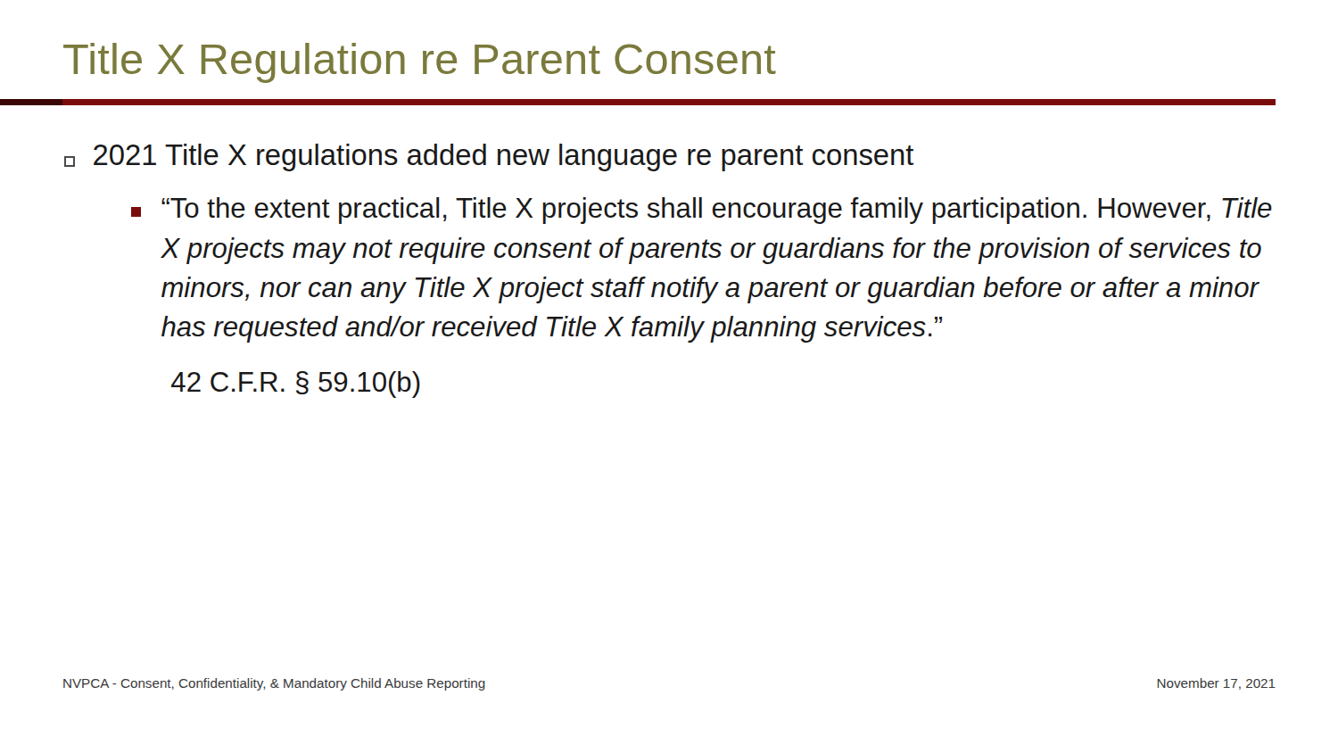Title X Regulation re Parent Consent
2021 Title X regulations added new language re parent consent
“To the extent practical, Title X projects shall encourage family participation. However, Title X projects may not require consent of parents or guardians for the provision of services to minors, nor can any Title X project staff notify a parent or guardian before or after a minor has requested and/or received Title X family planning services.” 42 C.F.R. § 59.10(b)
NVPCA - Consent, Confidentiality, & Mandatory Child Abuse Reporting
November 17, 2021